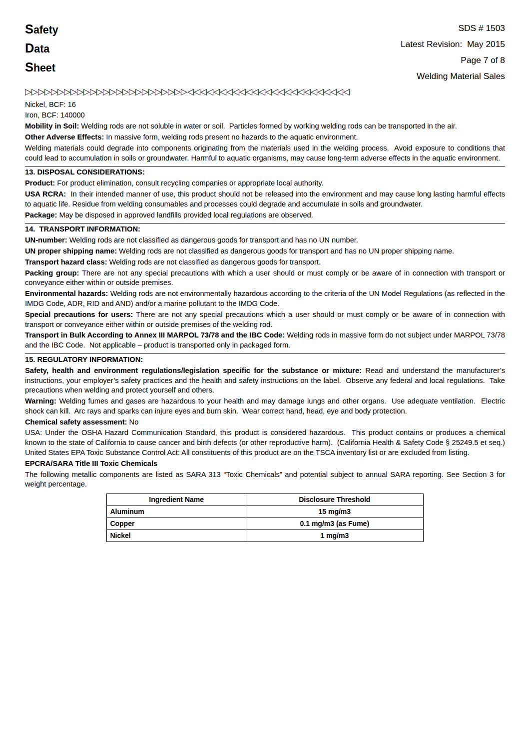| S afety D ata S heet | SDS # 1503 Latest Revision: May 2015 Page 7 of 8 Welding Material Sales |
▷▷▷▷▷▷▷▷▷▷▷▷▷▷▷▷▷▷▷▷▷▷▷▷▷◁◁◁◁◁◁◁◁◁◁◁◁◁◁◁◁◁◁◁◁◁◁◁◁◁
Nickel, BCF: 16
Iron, BCF: 140000
Mobility in Soil: Welding rods are not soluble in water or soil. Particles formed by working welding rods can be transported in the air.
Other Adverse Effects: In massive form, welding rods present no hazards to the aquatic environment.
Welding materials could degrade into components originating from the materials used in the welding process. Avoid exposure to conditions that could lead to accumulation in soils or groundwater. Harmful to aquatic organisms, may cause long-term adverse effects in the aquatic environment.
13. DISPOSAL CONSIDERATIONS:
Product: For product elimination, consult recycling companies or appropriate local authority.
USA RCRA: In their intended manner of use, this product should not be released into the environment and may cause long lasting harmful effects to aquatic life. Residue from welding consumables and processes could degrade and accumulate in soils and groundwater.
Package: May be disposed in approved landfills provided local regulations are observed.
14. TRANSPORT INFORMATION:
UN-number: Welding rods are not classified as dangerous goods for transport and has no UN number.
UN proper shipping name: Welding rods are not classified as dangerous goods for transport and has no UN proper shipping name.
Transport hazard class: Welding rods are not classified as dangerous goods for transport.
Packing group: There are not any special precautions with which a user should or must comply or be aware of in connection with transport or conveyance either within or outside premises.
Environmental hazards: Welding rods are not environmentally hazardous according to the criteria of the UN Model Regulations (as reflected in the IMDG Code, ADR, RID and AND) and/or a marine pollutant to the IMDG Code.
Special precautions for users: There are not any special precautions which a user should or must comply or be aware of in connection with transport or conveyance either within or outside premises of the welding rod.
Transport in Bulk According to Annex III MARPOL 73/78 and the IBC Code: Welding rods in massive form do not subject under MARPOL 73/78 and the IBC Code. Not applicable – product is transported only in packaged form.
15. REGULATORY INFORMATION:
Safety, health and environment regulations/legislation specific for the substance or mixture: Read and understand the manufacturer’s instructions, your employer’s safety practices and the health and safety instructions on the label. Observe any federal and local regulations. Take precautions when welding and protect yourself and others.
Warning: Welding fumes and gases are hazardous to your health and may damage lungs and other organs. Use adequate ventilation. Electric shock can kill. Arc rays and sparks can injure eyes and burn skin. Wear correct hand, head, eye and body protection.
Chemical safety assessment: No
USA: Under the OSHA Hazard Communication Standard, this product is considered hazardous. This product contains or produces a chemical known to the state of California to cause cancer and birth defects (or other reproductive harm). (California Health & Safety Code § 25249.5 et seq.) United States EPA Toxic Substance Control Act: All constituents of this product are on the TSCA inventory list or are excluded from listing.
EPCRA/SARA Title III Toxic Chemicals
The following metallic components are listed as SARA 313 “Toxic Chemicals” and potential subject to annual SARA reporting. See Section 3 for weight percentage.
| Ingredient Name | Disclosure Threshold |
| --- | --- |
| Aluminum | 15 mg/m3 |
| Copper | 0.1 mg/m3 (as Fume) |
| Nickel | 1 mg/m3 |